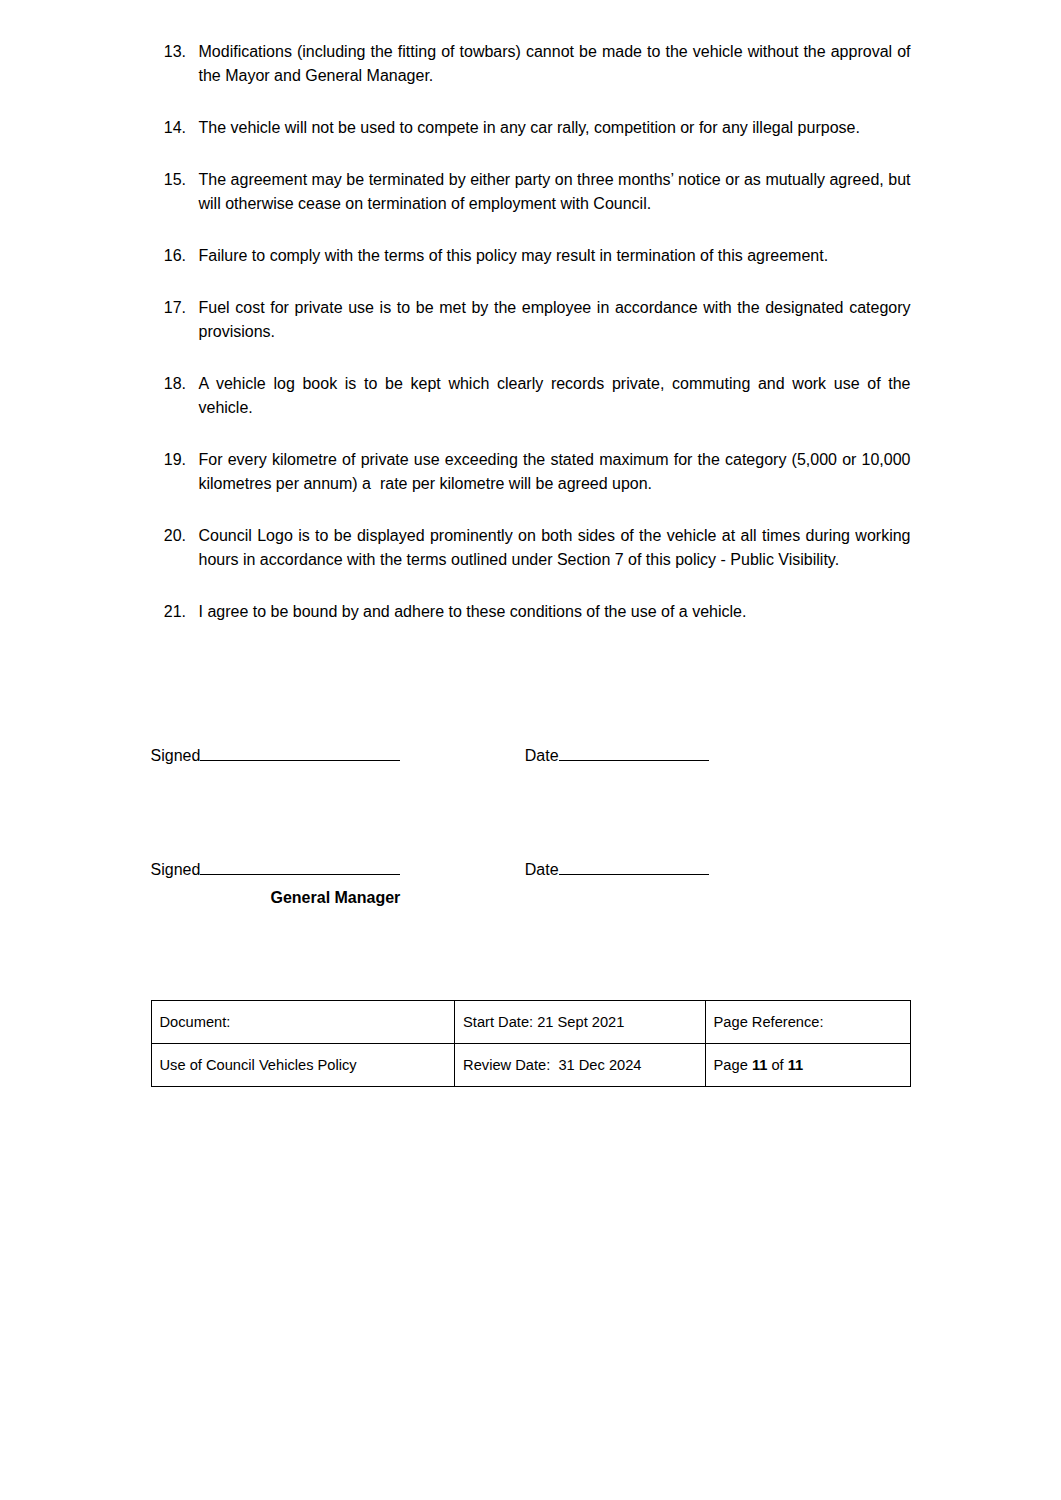Modifications (including the fitting of towbars) cannot be made to the vehicle without the approval of the Mayor and General Manager.
The vehicle will not be used to compete in any car rally, competition or for any illegal purpose.
The agreement may be terminated by either party on three months’ notice or as mutually agreed, but will otherwise cease on termination of employment with Council.
Failure to comply with the terms of this policy may result in termination of this agreement.
Fuel cost for private use is to be met by the employee in accordance with the designated category provisions.
A vehicle log book is to be kept which clearly records private, commuting and work use of the vehicle.
For every kilometre of private use exceeding the stated maximum for the category (5,000 or 10,000 kilometres per annum) a rate per kilometre will be agreed upon.
Council Logo is to be displayed prominently on both sides of the vehicle at all times during working hours in accordance with the terms outlined under Section 7 of this policy - Public Visibility.
I agree to be bound by and adhere to these conditions of the use of a vehicle.
Signed Date
Signed Date
General Manager
| Document: | Start Date: 21 Sept 2021 | Page Reference: |
| Use of Council Vehicles Policy | Review Date: 31 Dec 2024 | Page 11 of 11 |